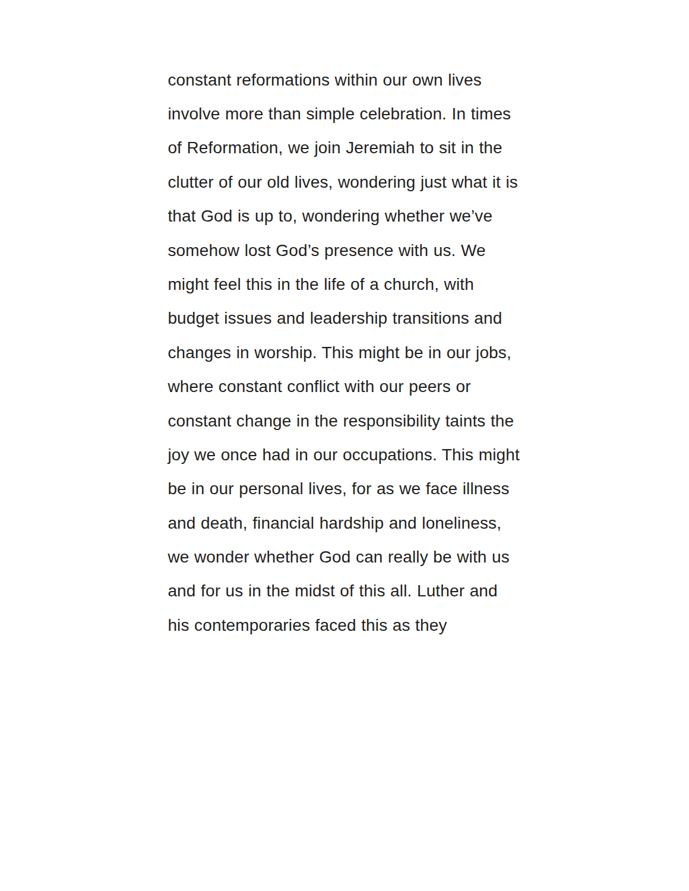constant reformations within our own lives involve more than simple celebration. In times of Reformation, we join Jeremiah to sit in the clutter of our old lives, wondering just what it is that God is up to, wondering whether we’ve somehow lost God’s presence with us. We might feel this in the life of a church, with budget issues and leadership transitions and changes in worship. This might be in our jobs, where constant conflict with our peers or constant change in the responsibility taints the joy we once had in our occupations. This might be in our personal lives, for as we face illness and death, financial hardship and loneliness, we wonder whether God can really be with us and for us in the midst of this all. Luther and his contemporaries faced this as they